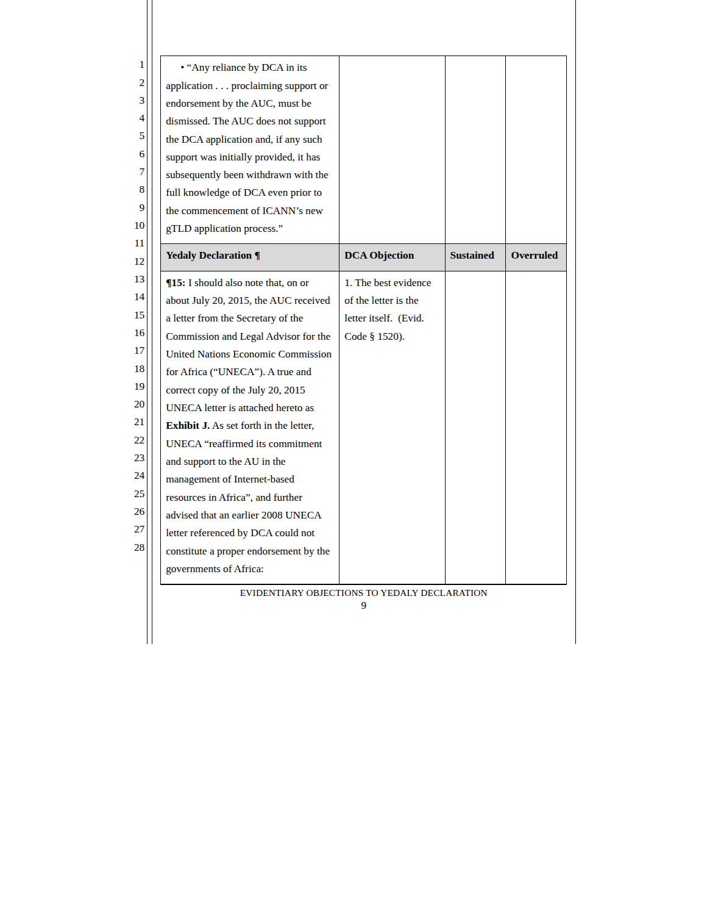1
2
3
4
5
6
7
8
9
10
11
12
13
14
15
16
17
18
19
20
21
22
23
24
25
26
27
28
| • “Any reliance by DCA in its application . . . proclaiming support or endorsement by the AUC, must be dismissed. The AUC does not support the DCA application and, if any such support was initially provided, it has subsequently been withdrawn with the full knowledge of DCA even prior to the commencement of ICANN’s new gTLD application process.” | | | |
| Yedaly Declaration ¶ | DCA Objection | Sustained | Overruled |
| ¶15: I should also note that, on or about July 20, 2015, the AUC received a letter from the Secretary of the Commission and Legal Advisor for the United Nations Economic Commission for Africa (“UNECA”). A true and correct copy of the July 20, 2015 UNECA letter is attached hereto as Exhibit J. As set forth in the letter, UNECA “reaffirmed its commitment and support to the AU in the management of Internet-based resources in Africa”, and further advised that an earlier 2008 UNECA letter referenced by DCA could not constitute a proper endorsement by the governments of Africa: | 1. The best evidence of the letter is the letter itself. (Evid. Code § 1520). | | |
EVIDENTIARY OBJECTIONS TO YEDALY DECLARATION
9